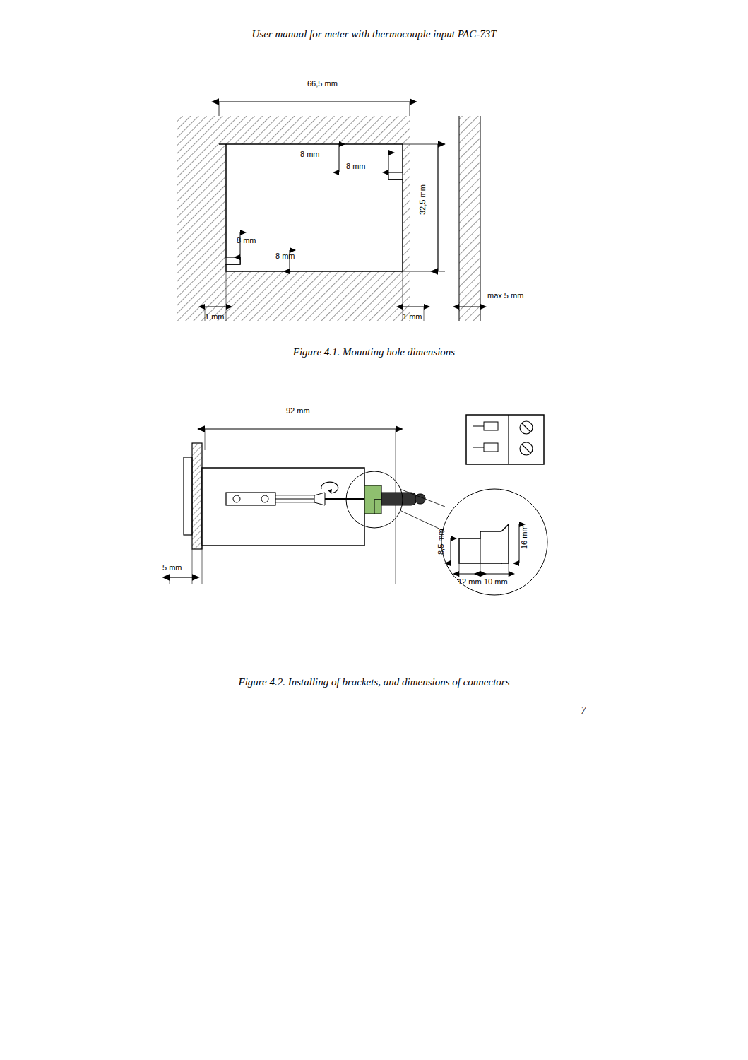User manual for meter with thermocouple input PAC-73T
66,5 mm 8 mm 8 mm 8 mm 8 mm 32,5 mm 1 mm 1 mm max 5 mm
Figure 4.1. Mounting hole dimensions
92 mm 8,5 mm 16 mm 12 mm 10 mm 5 mm
Figure 4.2. Installing of brackets, and dimensions of connectors
7